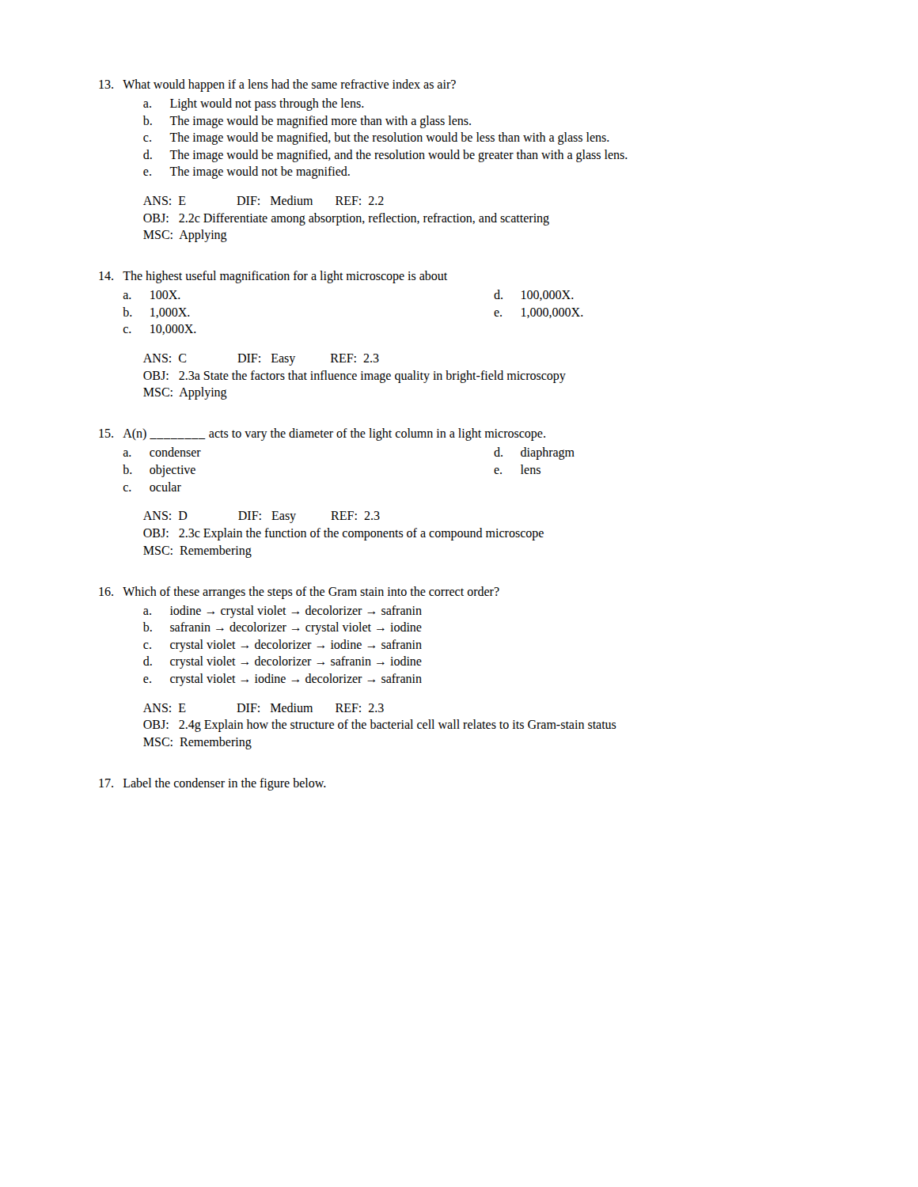13.
What would happen if a lens had the same refractive index as air?
a. Light would not pass through the lens.
b. The image would be magnified more than with a glass lens.
c. The image would be magnified, but the resolution would be less than with a glass lens.
d. The image would be magnified, and the resolution would be greater than with a glass lens.
e. The image would not be magnified.
ANS: E DIF: Medium REF: 2.2
OBJ: 2.2c Differentiate among absorption, reflection, refraction, and scattering
MSC: Applying
14.
The highest useful magnification for a light microscope is about
a. 100X.
b. 1,000X.
c. 10,000X.
d. 100,000X.
e. 1,000,000X.
ANS: C DIF: Easy REF: 2.3
OBJ: 2.3a State the factors that influence image quality in bright-field microscopy
MSC: Applying
15.
A(n) ________ acts to vary the diameter of the light column in a light microscope.
a. condenser
b. objective
c. ocular
d. diaphragm
e. lens
ANS: D DIF: Easy REF: 2.3
OBJ: 2.3c Explain the function of the components of a compound microscope
MSC: Remembering
16.
Which of these arranges the steps of the Gram stain into the correct order?
a. iodine → crystal violet → decolorizer → safranin
b. safranin → decolorizer → crystal violet → iodine
c. crystal violet → decolorizer → iodine → safranin
d. crystal violet → decolorizer → safranin → iodine
e. crystal violet → iodine → decolorizer → safranin
ANS: E DIF: Medium REF: 2.3
OBJ: 2.4g Explain how the structure of the bacterial cell wall relates to its Gram-stain status
MSC: Remembering
17.
Label the condenser in the figure below.